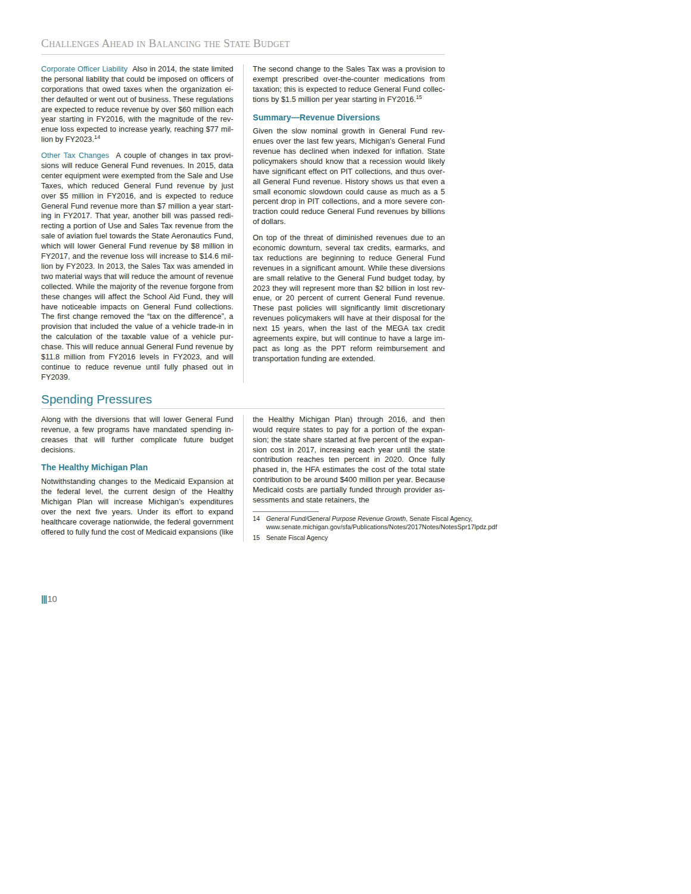Challenges Ahead in Balancing the State Budget
Corporate Officer Liability Also in 2014, the state limited the personal liability that could be imposed on officers of corporations that owed taxes when the organization either defaulted or went out of business. These regulations are expected to reduce revenue by over $60 million each year starting in FY2016, with the magnitude of the revenue loss expected to increase yearly, reaching $77 million by FY2023.14
Other Tax Changes A couple of changes in tax provisions will reduce General Fund revenues. In 2015, data center equipment were exempted from the Sale and Use Taxes, which reduced General Fund revenue by just over $5 million in FY2016, and is expected to reduce General Fund revenue more than $7 million a year starting in FY2017. That year, another bill was passed redirecting a portion of Use and Sales Tax revenue from the sale of aviation fuel towards the State Aeronautics Fund, which will lower General Fund revenue by $8 million in FY2017, and the revenue loss will increase to $14.6 million by FY2023. In 2013, the Sales Tax was amended in two material ways that will reduce the amount of revenue collected. While the majority of the revenue forgone from these changes will affect the School Aid Fund, they will have noticeable impacts on General Fund collections. The first change removed the “tax on the difference”, a provision that included the value of a vehicle trade-in in the calculation of the taxable value of a vehicle purchase. This will reduce annual General Fund revenue by $11.8 million from FY2016 levels in FY2023, and will continue to reduce revenue until fully phased out in FY2039.
The second change to the Sales Tax was a provision to exempt prescribed over-the-counter medications from taxation; this is expected to reduce General Fund collections by $1.5 million per year starting in FY2016.15
Summary—Revenue Diversions
Given the slow nominal growth in General Fund revenues over the last few years, Michigan’s General Fund revenue has declined when indexed for inflation. State policymakers should know that a recession would likely have significant effect on PIT collections, and thus overall General Fund revenue. History shows us that even a small economic slowdown could cause as much as a 5 percent drop in PIT collections, and a more severe contraction could reduce General Fund revenues by billions of dollars.
On top of the threat of diminished revenues due to an economic downturn, several tax credits, earmarks, and tax reductions are beginning to reduce General Fund revenues in a significant amount. While these diversions are small relative to the General Fund budget today, by 2023 they will represent more than $2 billion in lost revenue, or 20 percent of current General Fund revenue. These past policies will significantly limit discretionary revenues policymakers will have at their disposal for the next 15 years, when the last of the MEGA tax credit agreements expire, but will continue to have a large impact as long as the PPT reform reimbursement and transportation funding are extended.
Spending Pressures
Along with the diversions that will lower General Fund revenue, a few programs have mandated spending increases that will further complicate future budget decisions.
The Healthy Michigan Plan
Notwithstanding changes to the Medicaid Expansion at the federal level, the current design of the Healthy Michigan Plan will increase Michigan’s expenditures over the next five years. Under its effort to expand healthcare coverage nationwide, the federal government offered to fully fund the cost of Medicaid expansions (like the Healthy Michigan Plan) through 2016, and then would require states to pay for a portion of the expansion; the state share started at five percent of the expansion cost in 2017, increasing each year until the state contribution reaches ten percent in 2020. Once fully phased in, the HFA estimates the cost of the total state contribution to be around $400 million per year. Because Medicaid costs are partially funded through provider assessments and state retainers, the
14
General Fund/General Purpose Revenue Growth, Senate Fiscal Agency, www.senate.michigan.gov/sfa/Publications/Notes/2017Notes/NotesSpr17lpdz.pdf
15
Senate Fiscal Agency
|||10